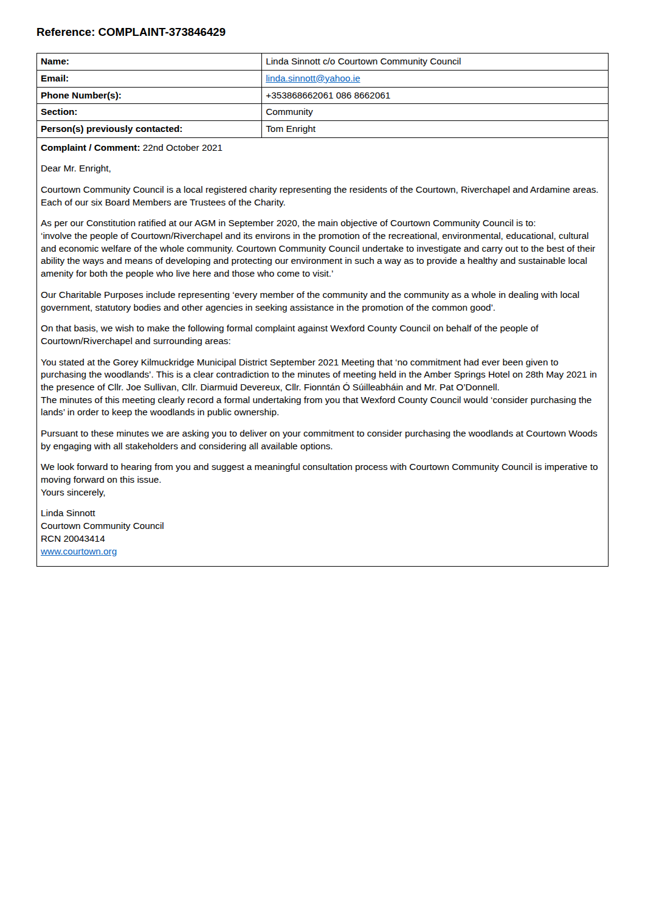Reference: COMPLAINT-373846429
| Name: | Linda Sinnott c/o Courtown Community Council |
| Email: | linda.sinnott@yahoo.ie |
| Phone Number(s): | +353868662061 086 8662061 |
| Section: | Community |
| Person(s) previously contacted: | Tom Enright |
| Complaint / Comment: 22nd October 2021 Dear Mr. Enright, Courtown Community Council is a local registered charity representing the residents of the Courtown, Riverchapel and Ardamine areas. Each of our six Board Members are Trustees of the Charity. As per our Constitution ratified at our AGM in September 2020, the main objective of Courtown Community Council is to: ‘involve the people of Courtown/Riverchapel and its environs in the promotion of the recreational, environmental, educational, cultural and economic welfare of the whole community. Courtown Community Council undertake to investigate and carry out to the best of their ability the ways and means of developing and protecting our environment in such a way as to provide a healthy and sustainable local amenity for both the people who live here and those who come to visit.’ Our Charitable Purposes include representing ‘every member of the community and the community as a whole in dealing with local government, statutory bodies and other agencies in seeking assistance in the promotion of the common good’. On that basis, we wish to make the following formal complaint against Wexford County Council on behalf of the people of Courtown/Riverchapel and surrounding areas: You stated at the Gorey Kilmuckridge Municipal District September 2021 Meeting that ‘no commitment had ever been given to purchasing the woodlands’. This is a clear contradiction to the minutes of meeting held in the Amber Springs Hotel on 28th May 2021 in the presence of Cllr. Joe Sullivan, Cllr. Diarmuid Devereux, Cllr. Fionntán Ó Súilleabháin and Mr. Pat O’Donnell. The minutes of this meeting clearly record a formal undertaking from you that Wexford County Council would ‘consider purchasing the lands’ in order to keep the woodlands in public ownership. Pursuant to these minutes we are asking you to deliver on your commitment to consider purchasing the woodlands at Courtown Woods by engaging with all stakeholders and considering all available options. We look forward to hearing from you and suggest a meaningful consultation process with Courtown Community Council is imperative to moving forward on this issue. Yours sincerely, Linda Sinnott Courtown Community Council RCN 20043414 www.courtown.org |